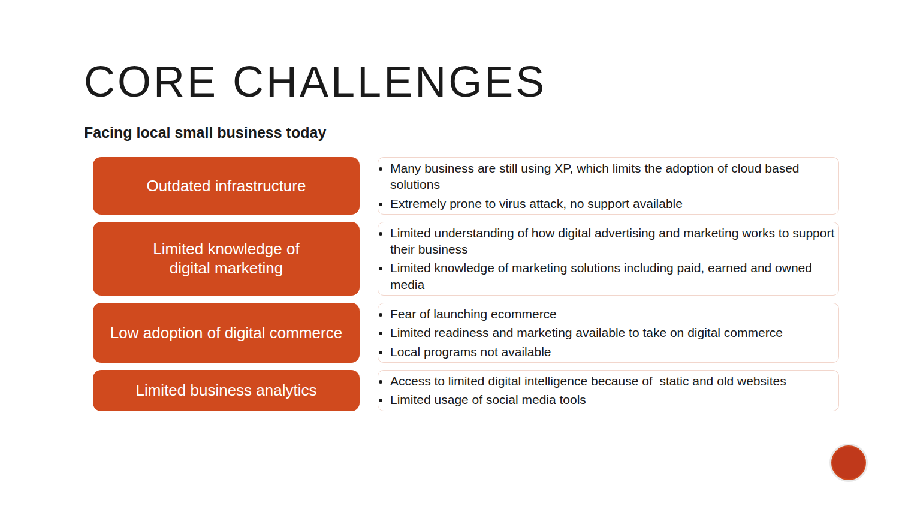Core Challenges
Facing local small business today
| Outdated infrastructure | | Many business are still using XP, which limits the adoption of cloud based solutions Extremely prone to virus attack, no support available |
| Limited knowledge of digital marketing | | Limited understanding of how digital advertising and marketing works to support their business Limited knowledge of marketing solutions including paid, earned and owned media |
| Low adoption of digital commerce | | Fear of launching ecommerce Limited readiness and marketing available to take on digital commerce Local programs not available |
| Limited business analytics | | Access to limited digital intelligence because of static and old websites Limited usage of social media tools |